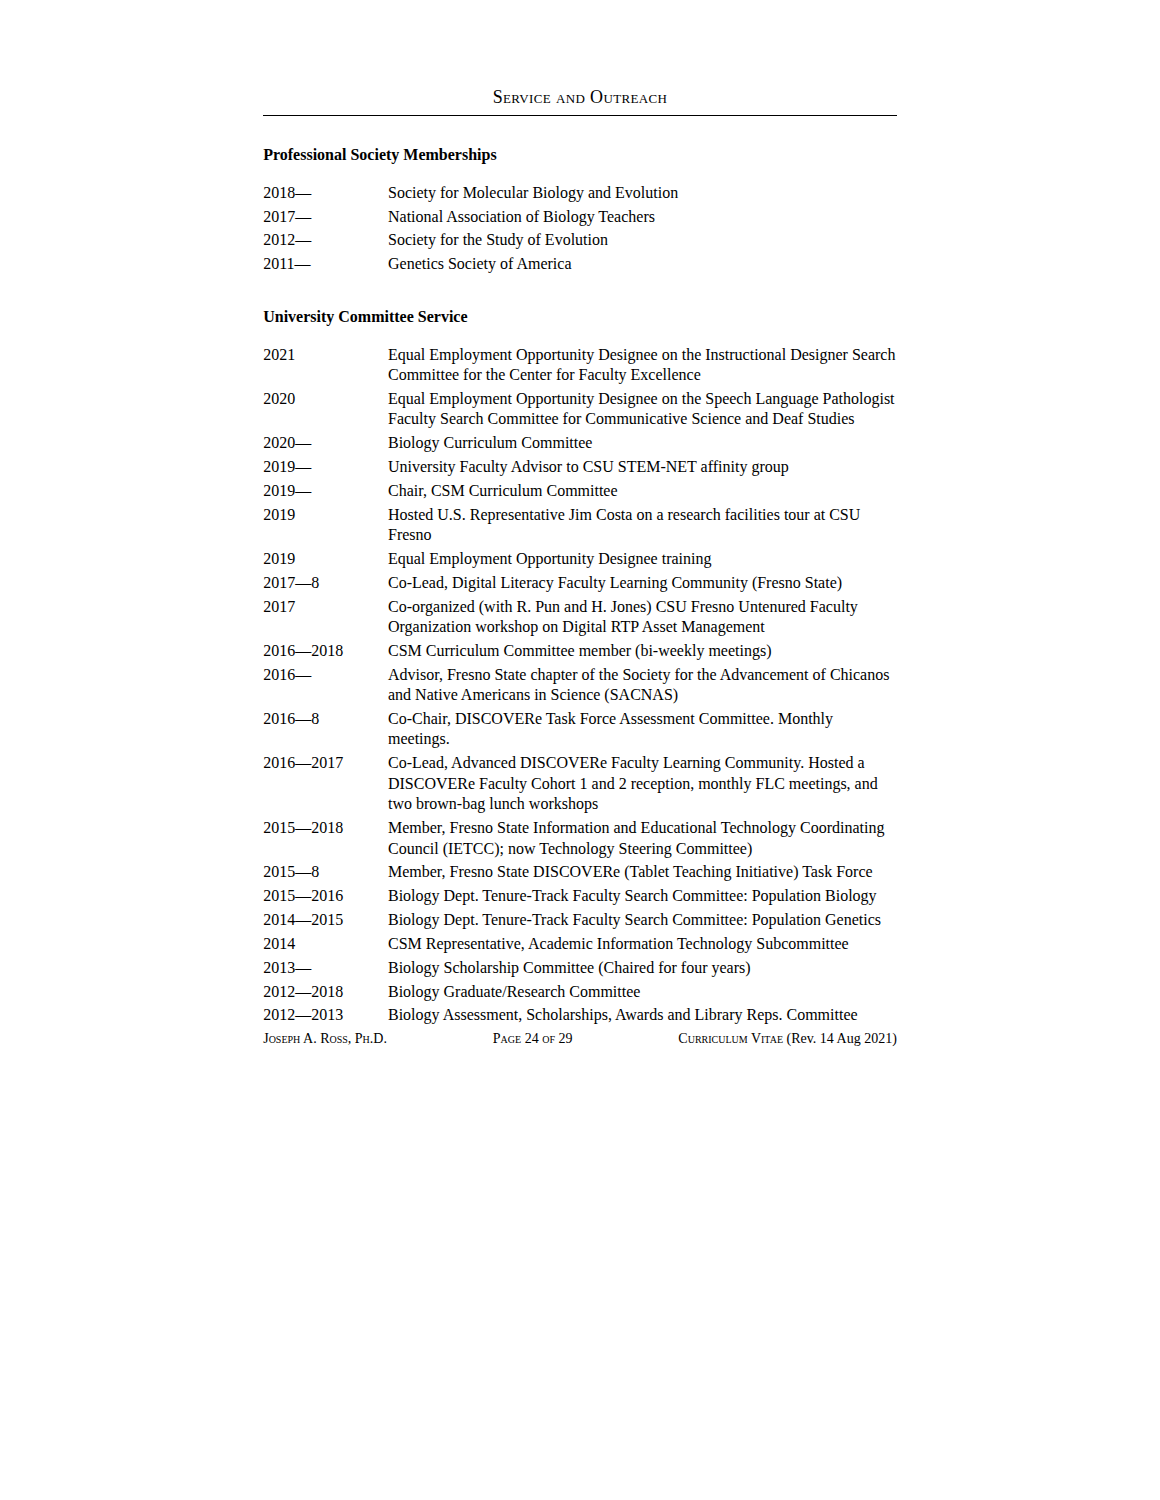Service and Outreach
Professional Society Memberships
| 2018— | Society for Molecular Biology and Evolution |
| 2017— | National Association of Biology Teachers |
| 2012— | Society for the Study of Evolution |
| 2011— | Genetics Society of America |
University Committee Service
| 2021 | Equal Employment Opportunity Designee on the Instructional Designer Search Committee for the Center for Faculty Excellence |
| 2020 | Equal Employment Opportunity Designee on the Speech Language Pathologist Faculty Search Committee for Communicative Science and Deaf Studies |
| 2020— | Biology Curriculum Committee |
| 2019— | University Faculty Advisor to CSU STEM-NET affinity group |
| 2019— | Chair, CSM Curriculum Committee |
| 2019 | Hosted U.S. Representative Jim Costa on a research facilities tour at CSU Fresno |
| 2019 | Equal Employment Opportunity Designee training |
| 2017—8 | Co-Lead, Digital Literacy Faculty Learning Community (Fresno State) |
| 2017 | Co-organized (with R. Pun and H. Jones) CSU Fresno Untenured Faculty Organization workshop on Digital RTP Asset Management |
| 2016—2018 | CSM Curriculum Committee member (bi-weekly meetings) |
| 2016— | Advisor, Fresno State chapter of the Society for the Advancement of Chicanos and Native Americans in Science (SACNAS) |
| 2016—8 | Co-Chair, DISCOVERe Task Force Assessment Committee. Monthly meetings. |
| 2016—2017 | Co-Lead, Advanced DISCOVERe Faculty Learning Community. Hosted a DISCOVERe Faculty Cohort 1 and 2 reception, monthly FLC meetings, and two brown-bag lunch workshops |
| 2015—2018 | Member, Fresno State Information and Educational Technology Coordinating Council (IETCC); now Technology Steering Committee) |
| 2015—8 | Member, Fresno State DISCOVERe (Tablet Teaching Initiative) Task Force |
| 2015—2016 | Biology Dept. Tenure-Track Faculty Search Committee: Population Biology |
| 2014—2015 | Biology Dept. Tenure-Track Faculty Search Committee: Population Genetics |
| 2014 | CSM Representative, Academic Information Technology Subcommittee |
| 2013— | Biology Scholarship Committee (Chaired for four years) |
| 2012—2018 | Biology Graduate/Research Committee |
| 2012—2013 | Biology Assessment, Scholarships, Awards and Library Reps. Committee |
Joseph A. Ross, Ph.D. Page 24 of 29 Curriculum Vitae (Rev. 14 Aug 2021)